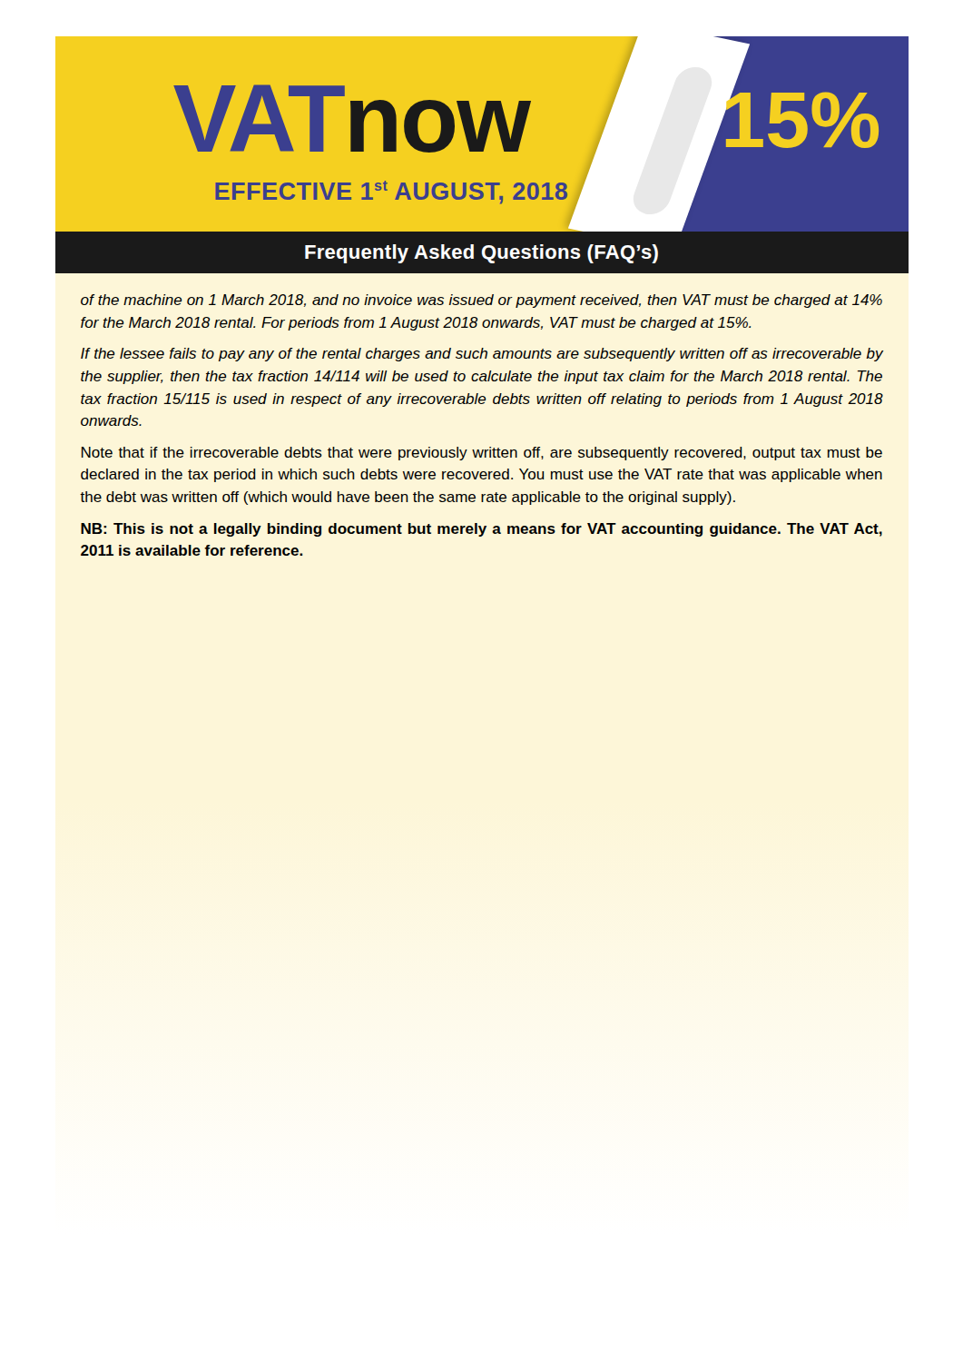VAT now
EFFECTIVE 1st AUGUST, 2018
15%
Frequently Asked Questions (FAQ’s)
of the machine on 1 March 2018, and no invoice was issued or payment received, then VAT must be charged at 14% for the March 2018 rental. For periods from 1 August 2018 onwards, VAT must be charged at 15%.
If the lessee fails to pay any of the rental charges and such amounts are subsequently written off as irrecoverable by the supplier, then the tax fraction 14/114 will be used to calculate the input tax claim for the March 2018 rental. The tax fraction 15/115 is used in respect of any irrecoverable debts written off relating to periods from 1 August 2018 onwards.
Note that if the irrecoverable debts that were previously written off, are subsequently recovered, output tax must be declared in the tax period in which such debts were recovered. You must use the VAT rate that was applicable when the debt was written off (which would have been the same rate applicable to the original supply).
NB: This is not a legally binding document but merely a means for VAT accounting guidance. The VAT Act, 2011 is available for reference.